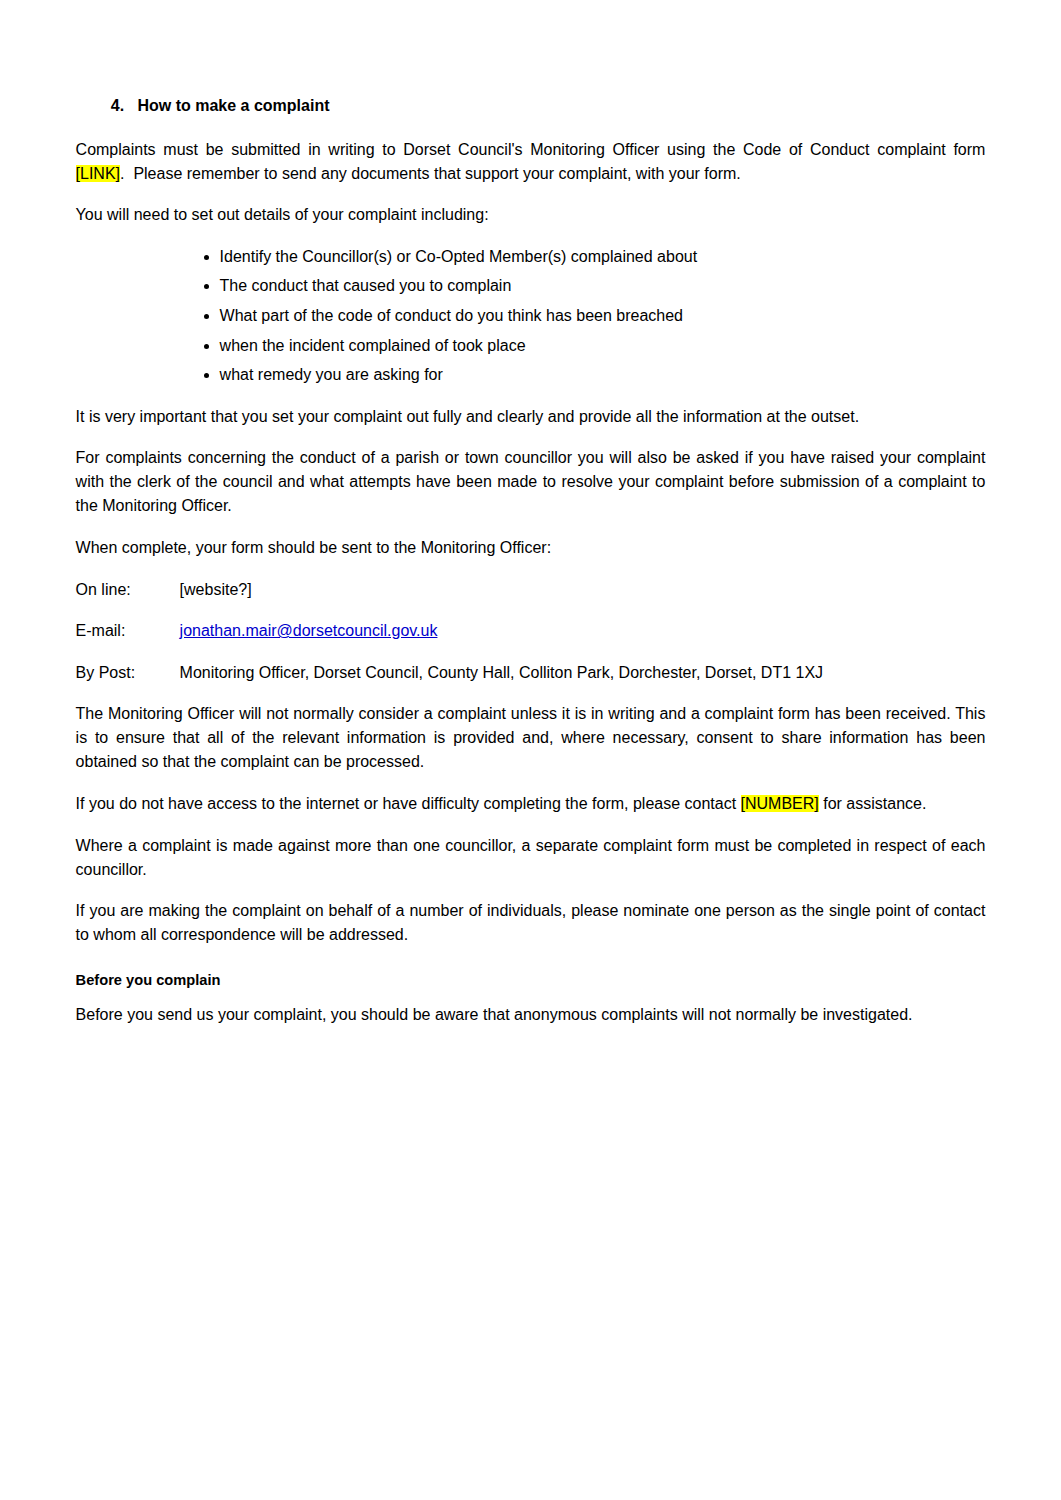4. How to make a complaint
Complaints must be submitted in writing to Dorset Council's Monitoring Officer using the Code of Conduct complaint form [LINK]. Please remember to send any documents that support your complaint, with your form.
You will need to set out details of your complaint including:
Identify the Councillor(s) or Co-Opted Member(s) complained about
The conduct that caused you to complain
What part of the code of conduct do you think has been breached
when the incident complained of took place
what remedy you are asking for
It is very important that you set your complaint out fully and clearly and provide all the information at the outset.
For complaints concerning the conduct of a parish or town councillor you will also be asked if you have raised your complaint with the clerk of the council and what attempts have been made to resolve your complaint before submission of a complaint to the Monitoring Officer.
When complete, your form should be sent to the Monitoring Officer:
On line:
[website?]
E-mail:
jonathan.mair@dorsetcouncil.gov.uk
By Post:
Monitoring Officer, Dorset Council, County Hall, Colliton Park, Dorchester, Dorset, DT1 1XJ
The Monitoring Officer will not normally consider a complaint unless it is in writing and a complaint form has been received. This is to ensure that all of the relevant information is provided and, where necessary, consent to share information has been obtained so that the complaint can be processed.
If you do not have access to the internet or have difficulty completing the form, please contact [NUMBER] for assistance.
Where a complaint is made against more than one councillor, a separate complaint form must be completed in respect of each councillor.
If you are making the complaint on behalf of a number of individuals, please nominate one person as the single point of contact to whom all correspondence will be addressed.
Before you complain
Before you send us your complaint, you should be aware that anonymous complaints will not normally be investigated.